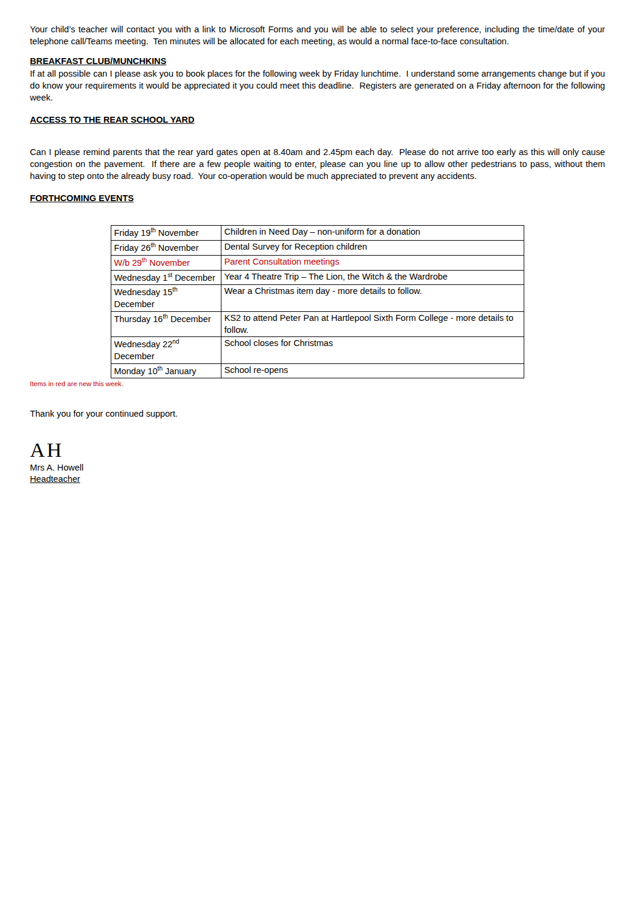Your child’s teacher will contact you with a link to Microsoft Forms and you will be able to select your preference, including the time/date of your telephone call/Teams meeting. Ten minutes will be allocated for each meeting, as would a normal face-to-face consultation.
BREAKFAST CLUB/MUNCHKINS
If at all possible can I please ask you to book places for the following week by Friday lunchtime. I understand some arrangements change but if you do know your requirements it would be appreciated it you could meet this deadline. Registers are generated on a Friday afternoon for the following week.
ACCESS TO THE REAR SCHOOL YARD
Can I please remind parents that the rear yard gates open at 8.40am and 2.45pm each day. Please do not arrive too early as this will only cause congestion on the pavement. If there are a few people waiting to enter, please can you line up to allow other pedestrians to pass, without them having to step onto the already busy road. Your co-operation would be much appreciated to prevent any accidents.
FORTHCOMING EVENTS
| Friday 19 th November | Children in Need Day – non-uniform for a donation |
| Friday 26 th November | Dental Survey for Reception children |
| W/b 29 th November | Parent Consultation meetings |
| Wednesday 1 st December | Year 4 Theatre Trip – The Lion, the Witch & the Wardrobe |
| Wednesday 15 th December | Wear a Christmas item day - more details to follow. |
| Thursday 16 th December | KS2 to attend Peter Pan at Hartlepool Sixth Form College - more details to follow. |
| Wednesday 22 nd December | School closes for Christmas |
| Monday 10 th January | School re-opens |
Items in red are new this week.
Thank you for your continued support.
A H
Mrs A. Howell
Headteacher